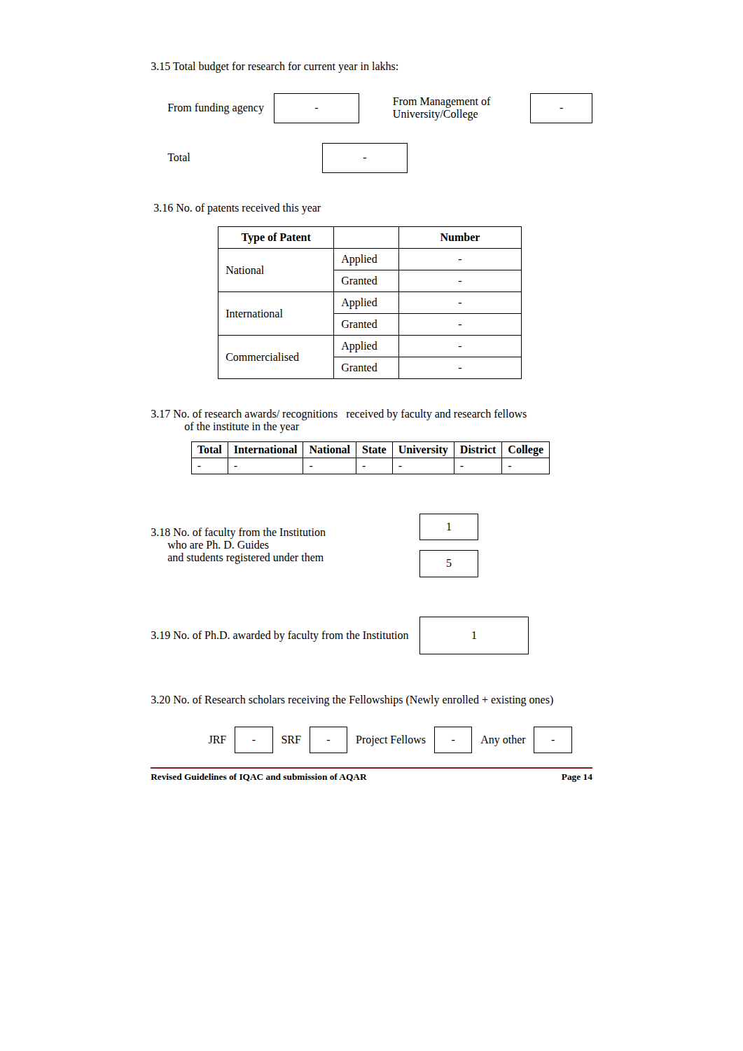3.15 Total budget for research for current year in lakhs:
From funding agency - From Management of University/College -
Total -
3.16 No. of patents received this year
| Type of Patent | | Number |
| --- | --- | --- |
| National | Applied | - |
| Granted | - |
| International | Applied | - |
| Granted | - |
| Commercialised | Applied | - |
| Granted | - |
3.17 No. of research awards/ recognitions received by faculty and research fellows
of the institute in the year
| Total | International | National | State | University | District | College |
| --- | --- | --- | --- | --- | --- | --- |
| - | - | - | - | - | - | - |
3.18 No. of faculty from the Institution
who are Ph. D. Guides
and students registered under them
1
5
3.19 No. of Ph.D. awarded by faculty from the Institution 1
3.20 No. of Research scholars receiving the Fellowships (Newly enrolled + existing ones)
JRF - SRF - Project Fellows - Any other -
Revised Guidelines of IQAC and submission of AQAR Page 14